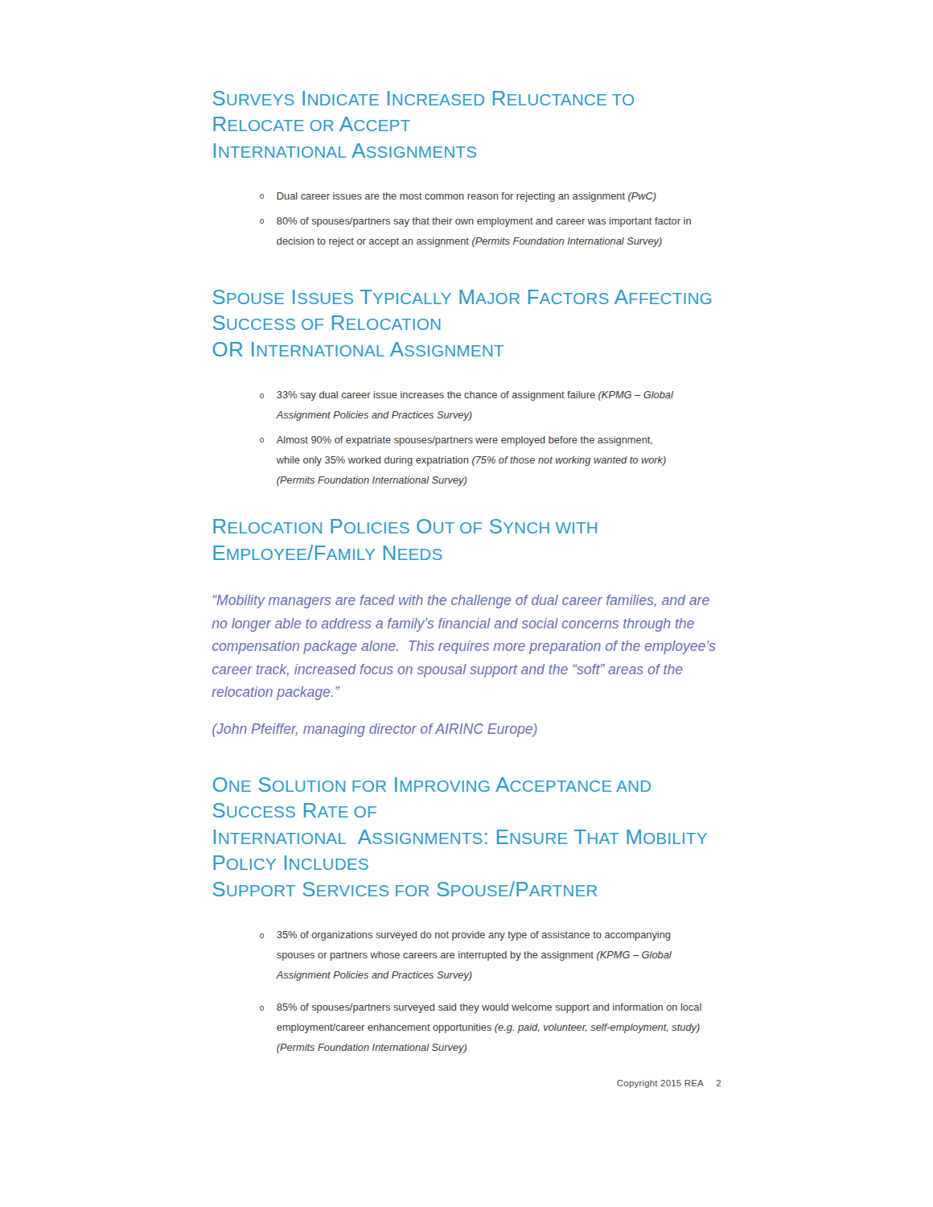SURVEYS INDICATE INCREASED RELUCTANCE TO RELOCATE OR ACCEPT
INTERNATIONAL ASSIGNMENTS
Dual career issues are the most common reason for rejecting an assignment (PwC)
80% of spouses/partners say that their own employment and career was important factor in decision to reject or accept an assignment (Permits Foundation International Survey)
SPOUSE ISSUES TYPICALLY MAJOR FACTORS AFFECTING SUCCESS OF RELOCATION
OR INTERNATIONAL ASSIGNMENT
33% say dual career issue increases the chance of assignment failure (KPMG – Global Assignment Policies and Practices Survey)
Almost 90% of expatriate spouses/partners were employed before the assignment, while only 35% worked during expatriation (75% of those not working wanted to work) (Permits Foundation International Survey)
RELOCATION POLICIES OUT OF SYNCH WITH EMPLOYEE/FAMILY NEEDS
“Mobility managers are faced with the challenge of dual career families, and are no longer able to address a family’s financial and social concerns through the compensation package alone. This requires more preparation of the employee’s career track, increased focus on spousal support and the “soft” areas of the relocation package.”
(John Pfeiffer, managing director of AIRINC Europe)
ONE SOLUTION FOR IMPROVING ACCEPTANCE AND SUCCESS RATE OF
INTERNATIONAL ASSIGNMENTS: ENSURE THAT MOBILITY POLICY INCLUDES
SUPPORT SERVICES FOR SPOUSE/PARTNER
35% of organizations surveyed do not provide any type of assistance to accompanying spouses or partners whose careers are interrupted by the assignment (KPMG – Global Assignment Policies and Practices Survey)
85% of spouses/partners surveyed said they would welcome support and information on local employment/career enhancement opportunities (e.g. paid, volunteer, self-employment, study) (Permits Foundation International Survey)
Copyright 2015 REA2